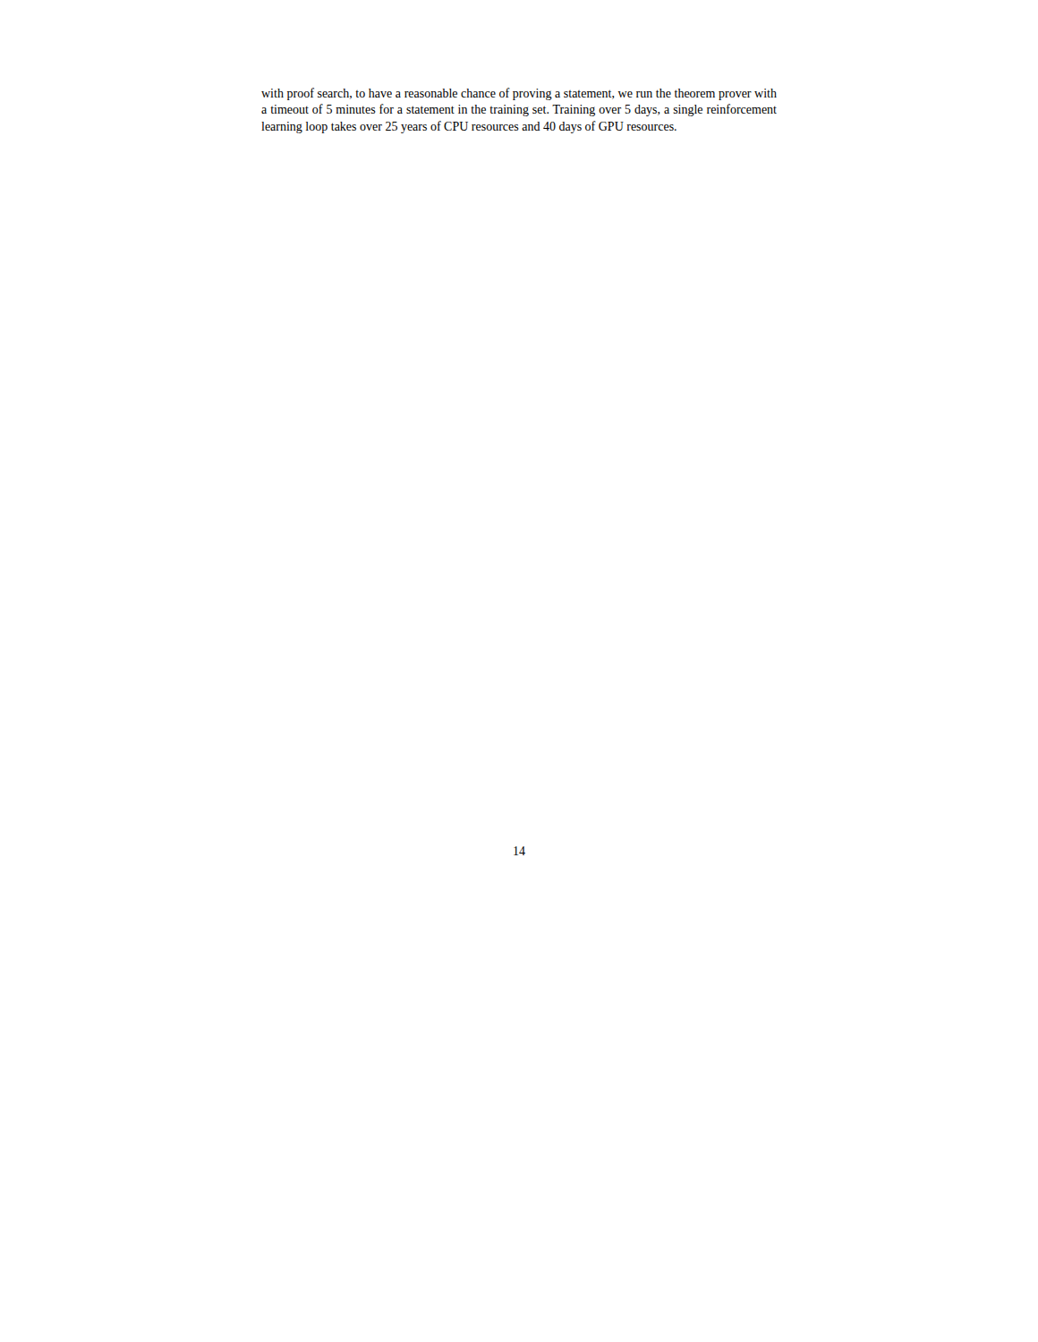with proof search, to have a reasonable chance of proving a statement, we run the theorem prover with a timeout of 5 minutes for a statement in the training set. Training over 5 days, a single reinforcement learning loop takes over 25 years of CPU resources and 40 days of GPU resources.
14